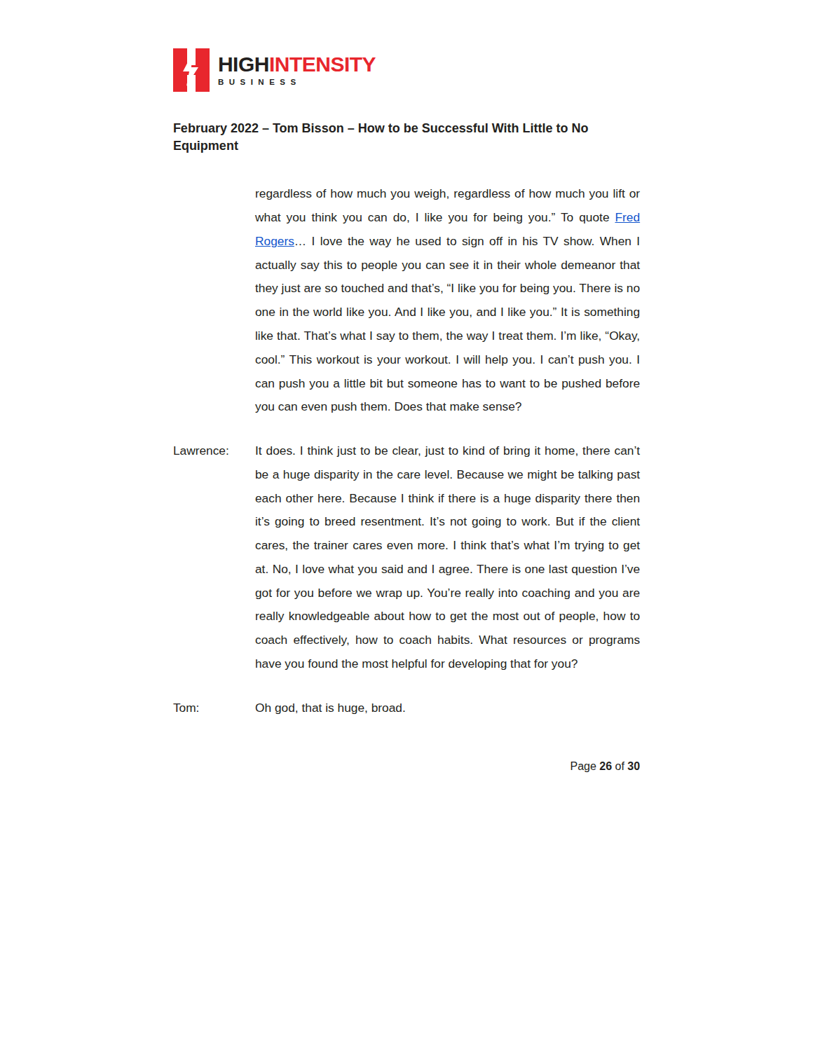High Intensity Business mark
HIGH INTENSITY
BUSINESS
February 2022 – Tom Bisson – How to be Successful With Little to No Equipment
regardless of how much you weigh, regardless of how much you lift or what you think you can do, I like you for being you.” To quote Fred Rogers… I love the way he used to sign off in his TV show. When I actually say this to people you can see it in their whole demeanor that they just are so touched and that’s, “I like you for being you. There is no one in the world like you. And I like you, and I like you.” It is something like that. That’s what I say to them, the way I treat them. I’m like, “Okay, cool.” This workout is your workout. I will help you. I can’t push you. I can push you a little bit but someone has to want to be pushed before you can even push them. Does that make sense?
Lawrence:
It does. I think just to be clear, just to kind of bring it home, there can’t be a huge disparity in the care level. Because we might be talking past each other here. Because I think if there is a huge disparity there then it’s going to breed resentment. It’s not going to work. But if the client cares, the trainer cares even more. I think that’s what I’m trying to get at. No, I love what you said and I agree. There is one last question I’ve got for you before we wrap up. You’re really into coaching and you are really knowledgeable about how to get the most out of people, how to coach effectively, how to coach habits. What resources or programs have you found the most helpful for developing that for you?
Tom:
Oh god, that is huge, broad.
Page 26 of 30